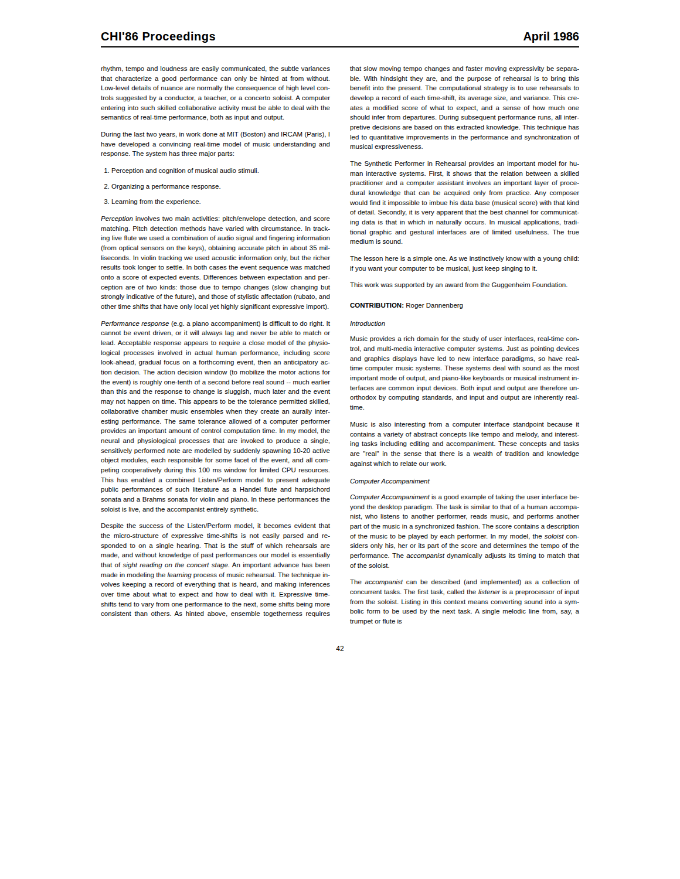CHI'86 Proceedings
April 1986
rhythm, tempo and loudness are easily communicated, the subtle variances that characterize a good performance can only be hinted at from without. Low-level details of nuance are normally the consequence of high level controls suggested by a conductor, a teacher, or a concerto soloist. A computer entering into such skilled collaborative activity must be able to deal with the semantics of real-time performance, both as input and output.
During the last two years, in work done at MIT (Boston) and IRCAM (Paris), I have developed a convincing real-time model of music understanding and response. The system has three major parts:
Perception and cognition of musical audio stimuli.
Organizing a performance response.
Learning from the experience.
Perception involves two main activities: pitch/envelope detection, and score matching. Pitch detection methods have varied with circumstance. In tracking live flute we used a combination of audio signal and fingering information (from optical sensors on the keys), obtaining accurate pitch in about 35 milliseconds. In violin tracking we used acoustic information only, but the richer results took longer to settle. In both cases the event sequence was matched onto a score of expected events. Differences between expectation and perception are of two kinds: those due to tempo changes (slow changing but strongly indicative of the future), and those of stylistic affectation (rubato, and other time shifts that have only local yet highly significant expressive import).
Performance response (e.g. a piano accompaniment) is difficult to do right. It cannot be event driven, or it will always lag and never be able to match or lead. Acceptable response appears to require a close model of the physiological processes involved in actual human performance, including score look-ahead, gradual focus on a forthcoming event, then an anticipatory action decision. The action decision window (to mobilize the motor actions for the event) is roughly one-tenth of a second before real sound -- much earlier than this and the response to change is sluggish, much later and the event may not happen on time. This appears to be the tolerance permitted skilled, collaborative chamber music ensembles when they create an aurally interesting performance. The same tolerance allowed of a computer performer provides an important amount of control computation time. In my model, the neural and physiological processes that are invoked to produce a single, sensitively performed note are modelled by suddenly spawning 10-20 active object modules, each responsible for some facet of the event, and all competing cooperatively during this 100 ms window for limited CPU resources. This has enabled a combined Listen/Perform model to present adequate public performances of such literature as a Handel flute and harpsichord sonata and a Brahms sonata for violin and piano. In these performances the soloist is live, and the accompanist entirely synthetic.
Despite the success of the Listen/Perform model, it becomes evident that the micro-structure of expressive time-shifts is not easily parsed and responded to on a single hearing. That is the stuff of which rehearsals are made, and without knowledge of past performances our model is essentially that of sight reading on the concert stage. An important advance has been made in modeling the learning process of music rehearsal. The technique involves keeping a record of everything that is heard, and making inferences over time about what to expect and how to deal with it. Expressive time-shifts tend to vary from one performance to the next, some shifts being more consistent than others. As hinted above, ensemble togetherness requires that slow moving tempo changes and faster moving expressivity be separable. With hindsight they are, and the purpose of rehearsal is to bring this benefit into the present. The computational strategy is to use rehearsals to develop a record of each time-shift, its average size, and variance. This creates a modified score of what to expect, and a sense of how much one should infer from departures. During subsequent performance runs, all interpretive decisions are based on this extracted knowledge. This technique has led to quantitative improvements in the performance and synchronization of musical expressiveness.
The Synthetic Performer in Rehearsal provides an important model for human interactive systems. First, it shows that the relation between a skilled practitioner and a computer assistant involves an important layer of procedural knowledge that can be acquired only from practice. Any composer would find it impossible to imbue his data base (musical score) with that kind of detail. Secondly, it is very apparent that the best channel for communicating data is that in which in naturally occurs. In musical applications, traditional graphic and gestural interfaces are of limited usefulness. The true medium is sound.
The lesson here is a simple one. As we instinctively know with a young child: if you want your computer to be musical, just keep singing to it.
This work was supported by an award from the Guggenheim Foundation.
CONTRIBUTION: Roger Dannenberg
Introduction
Music provides a rich domain for the study of user interfaces, real-time control, and multi-media interactive computer systems. Just as pointing devices and graphics displays have led to new interface paradigms, so have real-time computer music systems. These systems deal with sound as the most important mode of output, and piano-like keyboards or musical instrument interfaces are common input devices. Both input and output are therefore unorthodox by computing standards, and input and output are inherently real-time.
Music is also interesting from a computer interface standpoint because it contains a variety of abstract concepts like tempo and melody, and interesting tasks including editing and accompaniment. These concepts and tasks are "real" in the sense that there is a wealth of tradition and knowledge against which to relate our work.
Computer Accompaniment
Computer Accompaniment is a good example of taking the user interface beyond the desktop paradigm. The task is similar to that of a human accompanist, who listens to another performer, reads music, and performs another part of the music in a synchronized fashion. The score contains a description of the music to be played by each performer. In my model, the soloist considers only his, her or its part of the score and determines the tempo of the performance. The accompanist dynamically adjusts its timing to match that of the soloist.
The accompanist can be described (and implemented) as a collection of concurrent tasks. The first task, called the listener is a preprocessor of input from the soloist. Listing in this context means converting sound into a symbolic form to be used by the next task. A single melodic line from, say, a trumpet or flute is
42